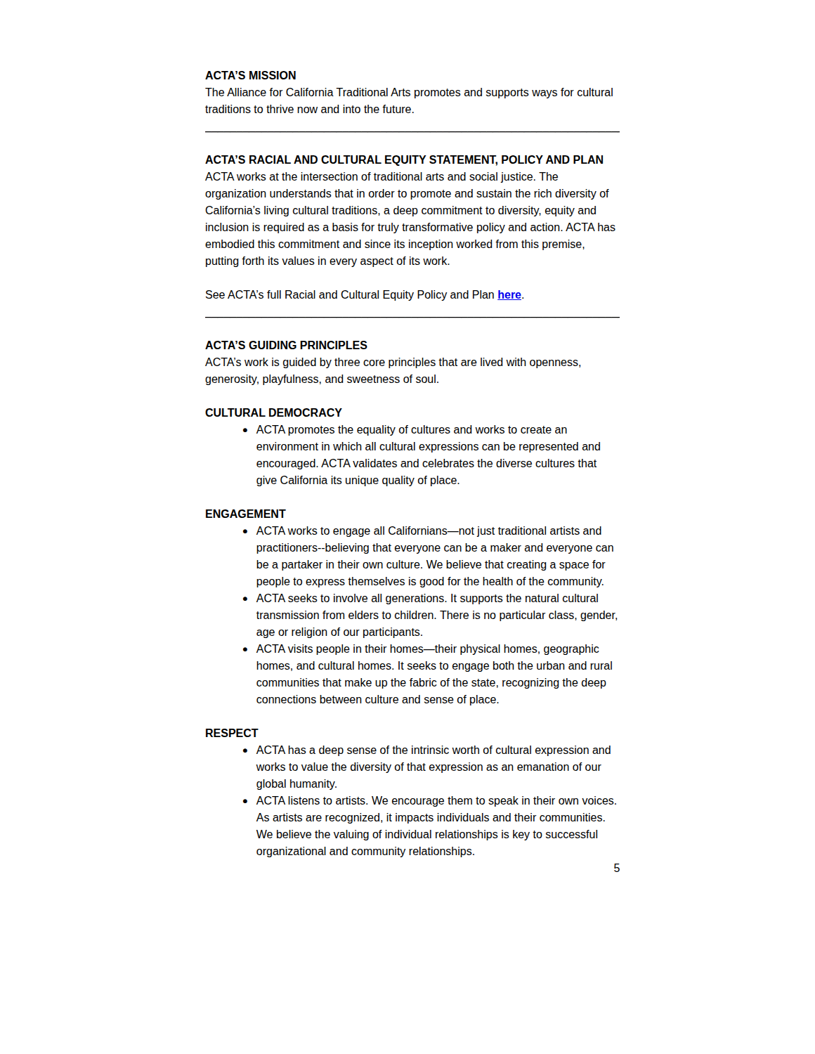ACTA’S MISSION
The Alliance for California Traditional Arts promotes and supports ways for cultural traditions to thrive now and into the future.
_______________________________________________________________________________
ACTA’S RACIAL AND CULTURAL EQUITY STATEMENT, POLICY AND PLAN
ACTA works at the intersection of traditional arts and social justice. The organization understands that in order to promote and sustain the rich diversity of California’s living cultural traditions, a deep commitment to diversity, equity and inclusion is required as a basis for truly transformative policy and action. ACTA has embodied this commitment and since its inception worked from this premise, putting forth its values in every aspect of its work.
See ACTA’s full Racial and Cultural Equity Policy and Plan here.
_______________________________________________________________________________
ACTA’S GUIDING PRINCIPLES
ACTA’s work is guided by three core principles that are lived with openness, generosity, playfulness, and sweetness of soul.
CULTURAL DEMOCRACY
ACTA promotes the equality of cultures and works to create an environment in which all cultural expressions can be represented and encouraged. ACTA validates and celebrates the diverse cultures that give California its unique quality of place.
ENGAGEMENT
ACTA works to engage all Californians—not just traditional artists and practitioners--believing that everyone can be a maker and everyone can be a partaker in their own culture. We believe that creating a space for people to express themselves is good for the health of the community.
ACTA seeks to involve all generations. It supports the natural cultural transmission from elders to children. There is no particular class, gender, age or religion of our participants.
ACTA visits people in their homes—their physical homes, geographic homes, and cultural homes. It seeks to engage both the urban and rural communities that make up the fabric of the state, recognizing the deep connections between culture and sense of place.
RESPECT
ACTA has a deep sense of the intrinsic worth of cultural expression and works to value the diversity of that expression as an emanation of our global humanity.
ACTA listens to artists. We encourage them to speak in their own voices. As artists are recognized, it impacts individuals and their communities. We believe the valuing of individual relationships is key to successful organizational and community relationships.
5